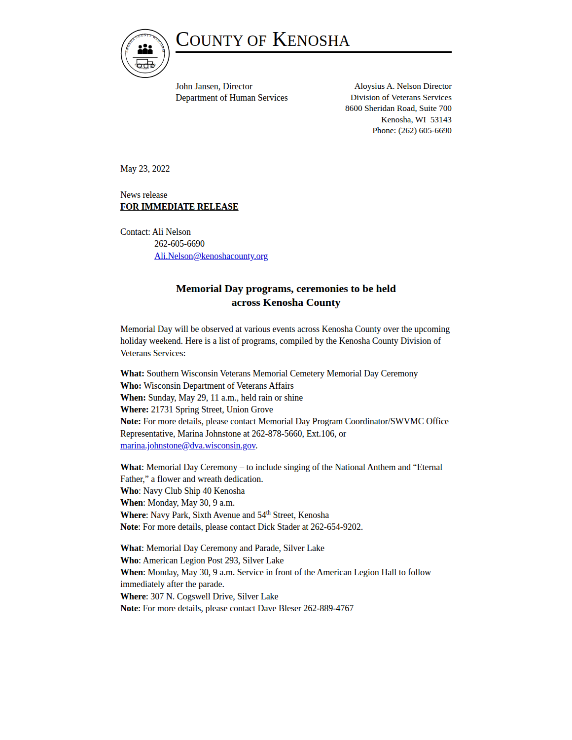KENOSHA COUNTY WISCONSIN Established 1850
COUNTY OF KENOSHA
John Jansen, Director
Department of Human Services
Aloysius A. Nelson Director
Division of Veterans Services
8600 Sheridan Road, Suite 700
Kenosha, WI 53143
Phone: (262) 605-6690
May 23, 2022
News release
FOR IMMEDIATE RELEASE
Contact: Ali Nelson 262-605-6690 Ali.Nelson@kenoshacounty.org
Memorial Day programs, ceremonies to be held
across Kenosha County
Memorial Day will be observed at various events across Kenosha County over the upcoming holiday weekend. Here is a list of programs, compiled by the Kenosha County Division of Veterans Services:
What: Southern Wisconsin Veterans Memorial Cemetery Memorial Day Ceremony
Who: Wisconsin Department of Veterans Affairs
When: Sunday, May 29, 11 a.m., held rain or shine
Where: 21731 Spring Street, Union Grove
Note: For more details, please contact Memorial Day Program Coordinator/SWVMC Office Representative, Marina Johnstone at 262-878-5660, Ext.106, or marina.johnstone@dva.wisconsin.gov.
What: Memorial Day Ceremony – to include singing of the National Anthem and “Eternal Father,” a flower and wreath dedication.
Who: Navy Club Ship 40 Kenosha
When: Monday, May 30, 9 a.m.
Where: Navy Park, Sixth Avenue and 54th Street, Kenosha
Note: For more details, please contact Dick Stader at 262-654-9202.
What: Memorial Day Ceremony and Parade, Silver Lake
Who: American Legion Post 293, Silver Lake
When: Monday, May 30, 9 a.m. Service in front of the American Legion Hall to follow immediately after the parade.
Where: 307 N. Cogswell Drive, Silver Lake
Note: For more details, please contact Dave Bleser 262-889-4767